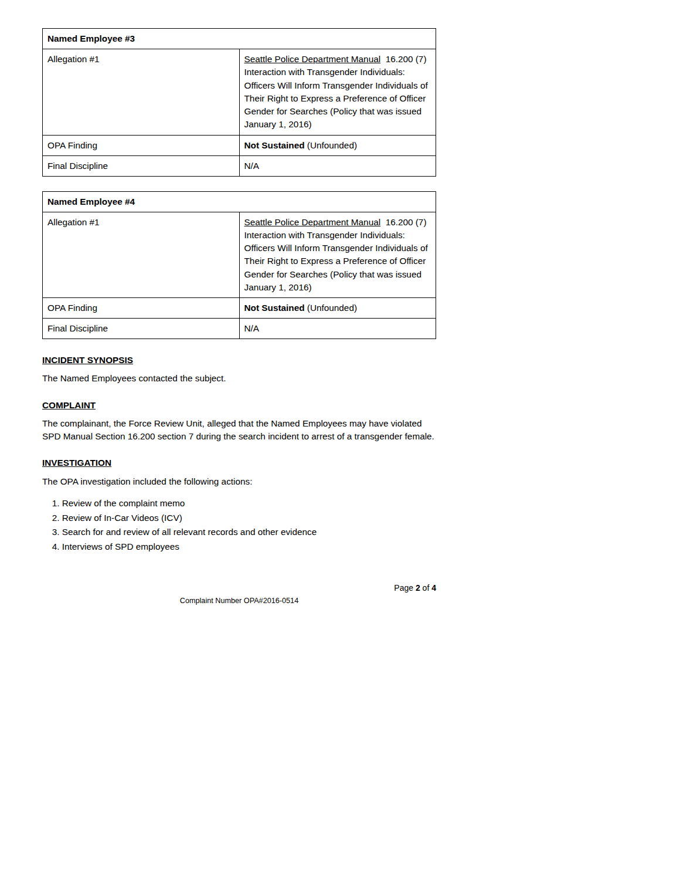| Named Employee #3 |
| --- |
| Allegation #1 | Seattle Police Department Manual 16.200 (7) Interaction with Transgender Individuals: Officers Will Inform Transgender Individuals of Their Right to Express a Preference of Officer Gender for Searches (Policy that was issued January 1, 2016) |
| OPA Finding | Not Sustained (Unfounded) |
| Final Discipline | N/A |
| Named Employee #4 |
| --- |
| Allegation #1 | Seattle Police Department Manual 16.200 (7) Interaction with Transgender Individuals: Officers Will Inform Transgender Individuals of Their Right to Express a Preference of Officer Gender for Searches (Policy that was issued January 1, 2016) |
| OPA Finding | Not Sustained (Unfounded) |
| Final Discipline | N/A |
INCIDENT SYNOPSIS
The Named Employees contacted the subject.
COMPLAINT
The complainant, the Force Review Unit, alleged that the Named Employees may have violated SPD Manual Section 16.200 section 7 during the search incident to arrest of a transgender female.
INVESTIGATION
The OPA investigation included the following actions:
Review of the complaint memo
Review of In-Car Videos (ICV)
Search for and review of all relevant records and other evidence
Interviews of SPD employees
Page 2 of 4
Complaint Number OPA#2016-0514